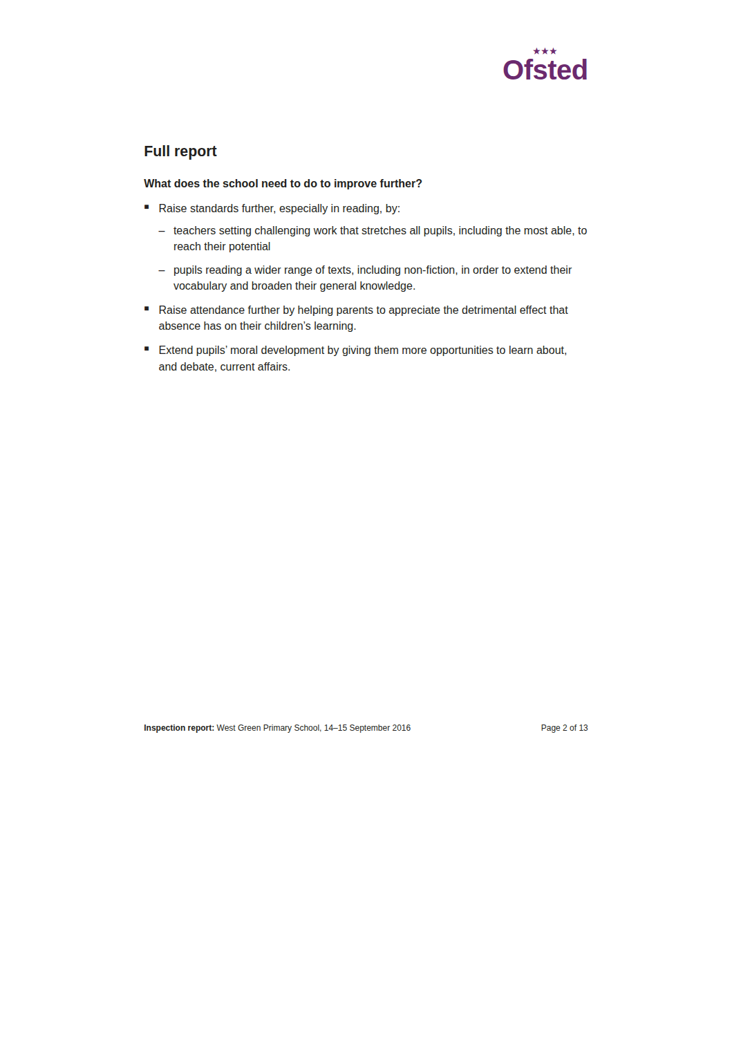★★★
Ofsted
Full report
What does the school need to do to improve further?
Raise standards further, especially in reading, by:
teachers setting challenging work that stretches all pupils, including the most able, to reach their potential
pupils reading a wider range of texts, including non-fiction, in order to extend their vocabulary and broaden their general knowledge.
Raise attendance further by helping parents to appreciate the detrimental effect that absence has on their children’s learning.
Extend pupils’ moral development by giving them more opportunities to learn about, and debate, current affairs.
Inspection report: West Green Primary School, 14–15 September 2016
Page 2 of 13